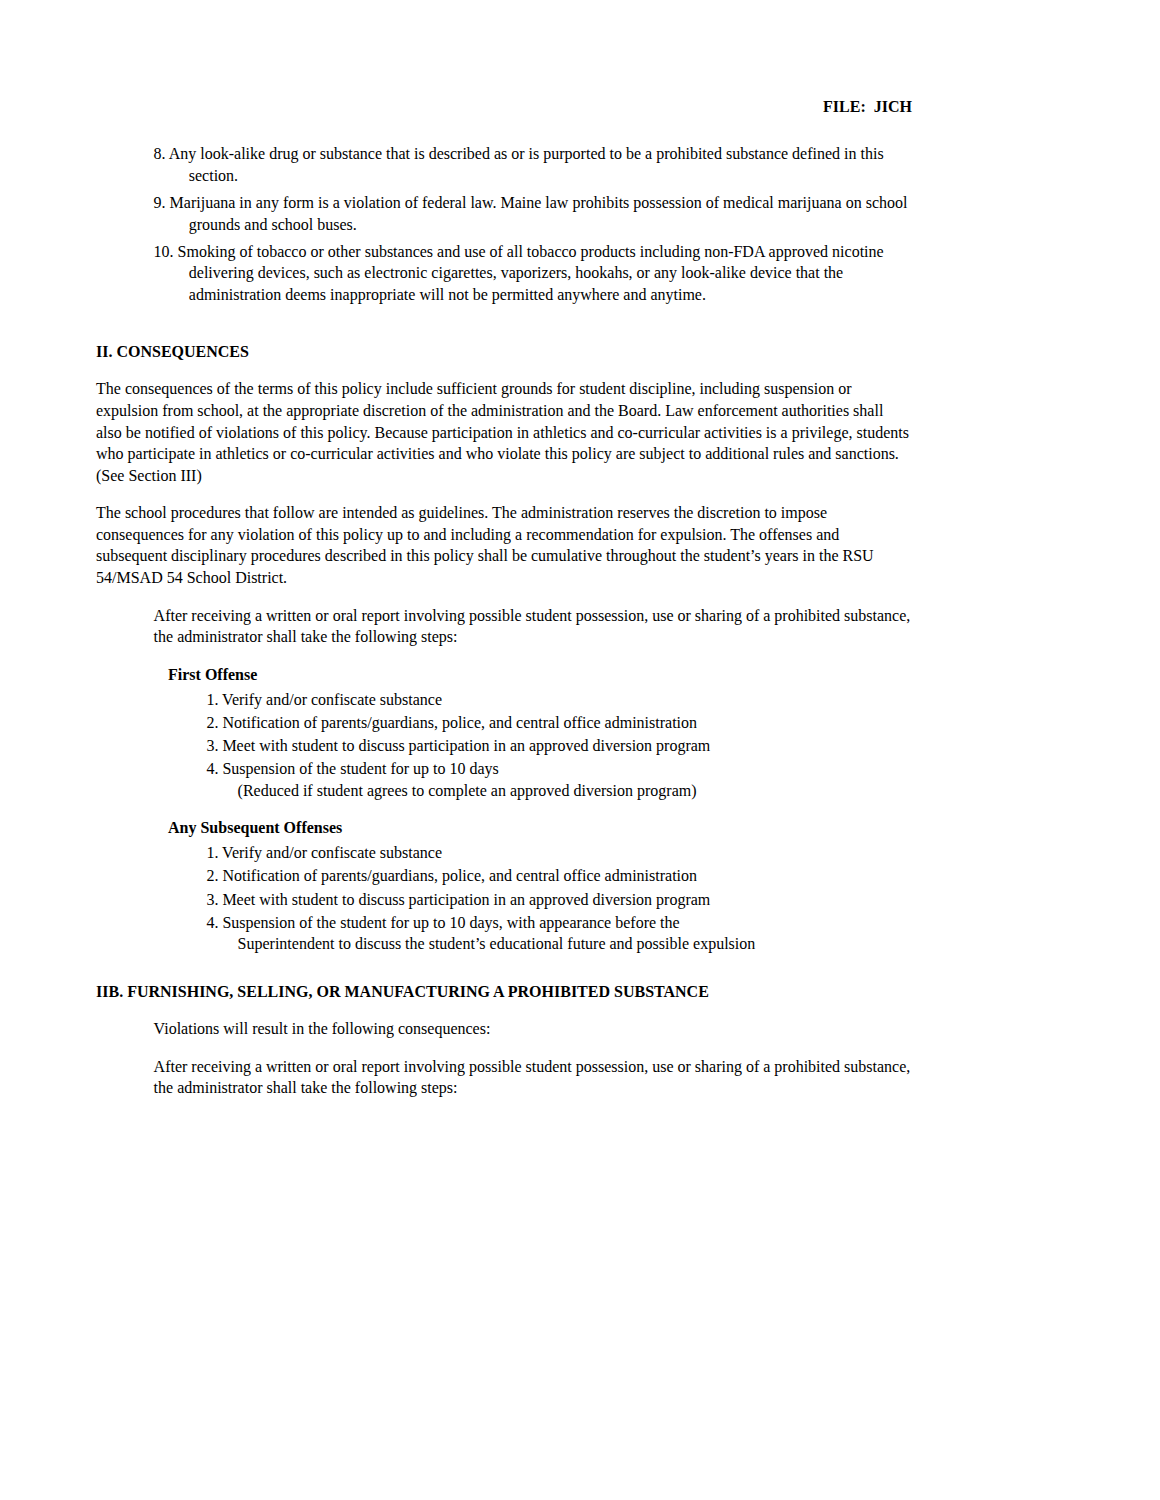FILE: JICH
8. Any look-alike drug or substance that is described as or is purported to be a prohibited substance defined in this section.
9. Marijuana in any form is a violation of federal law. Maine law prohibits possession of medical marijuana on school grounds and school buses.
10. Smoking of tobacco or other substances and use of all tobacco products including non-FDA approved nicotine delivering devices, such as electronic cigarettes, vaporizers, hookahs, or any look-alike device that the administration deems inappropriate will not be permitted anywhere and anytime.
II. CONSEQUENCES
The consequences of the terms of this policy include sufficient grounds for student discipline, including suspension or expulsion from school, at the appropriate discretion of the administration and the Board. Law enforcement authorities shall also be notified of violations of this policy. Because participation in athletics and co-curricular activities is a privilege, students who participate in athletics or co-curricular activities and who violate this policy are subject to additional rules and sanctions. (See Section III)
The school procedures that follow are intended as guidelines. The administration reserves the discretion to impose consequences for any violation of this policy up to and including a recommendation for expulsion. The offenses and subsequent disciplinary procedures described in this policy shall be cumulative throughout the student’s years in the RSU 54/MSAD 54 School District.
After receiving a written or oral report involving possible student possession, use or sharing of a prohibited substance, the administrator shall take the following steps:
First Offense
1. Verify and/or confiscate substance
2. Notification of parents/guardians, police, and central office administration
3. Meet with student to discuss participation in an approved diversion program
4. Suspension of the student for up to 10 days (Reduced if student agrees to complete an approved diversion program)
Any Subsequent Offenses
1. Verify and/or confiscate substance
2. Notification of parents/guardians, police, and central office administration
3. Meet with student to discuss participation in an approved diversion program
4. Suspension of the student for up to 10 days, with appearance before the Superintendent to discuss the student’s educational future and possible expulsion
IIB. FURNISHING, SELLING, OR MANUFACTURING A PROHIBITED SUBSTANCE
Violations will result in the following consequences:
After receiving a written or oral report involving possible student possession, use or sharing of a prohibited substance, the administrator shall take the following steps: